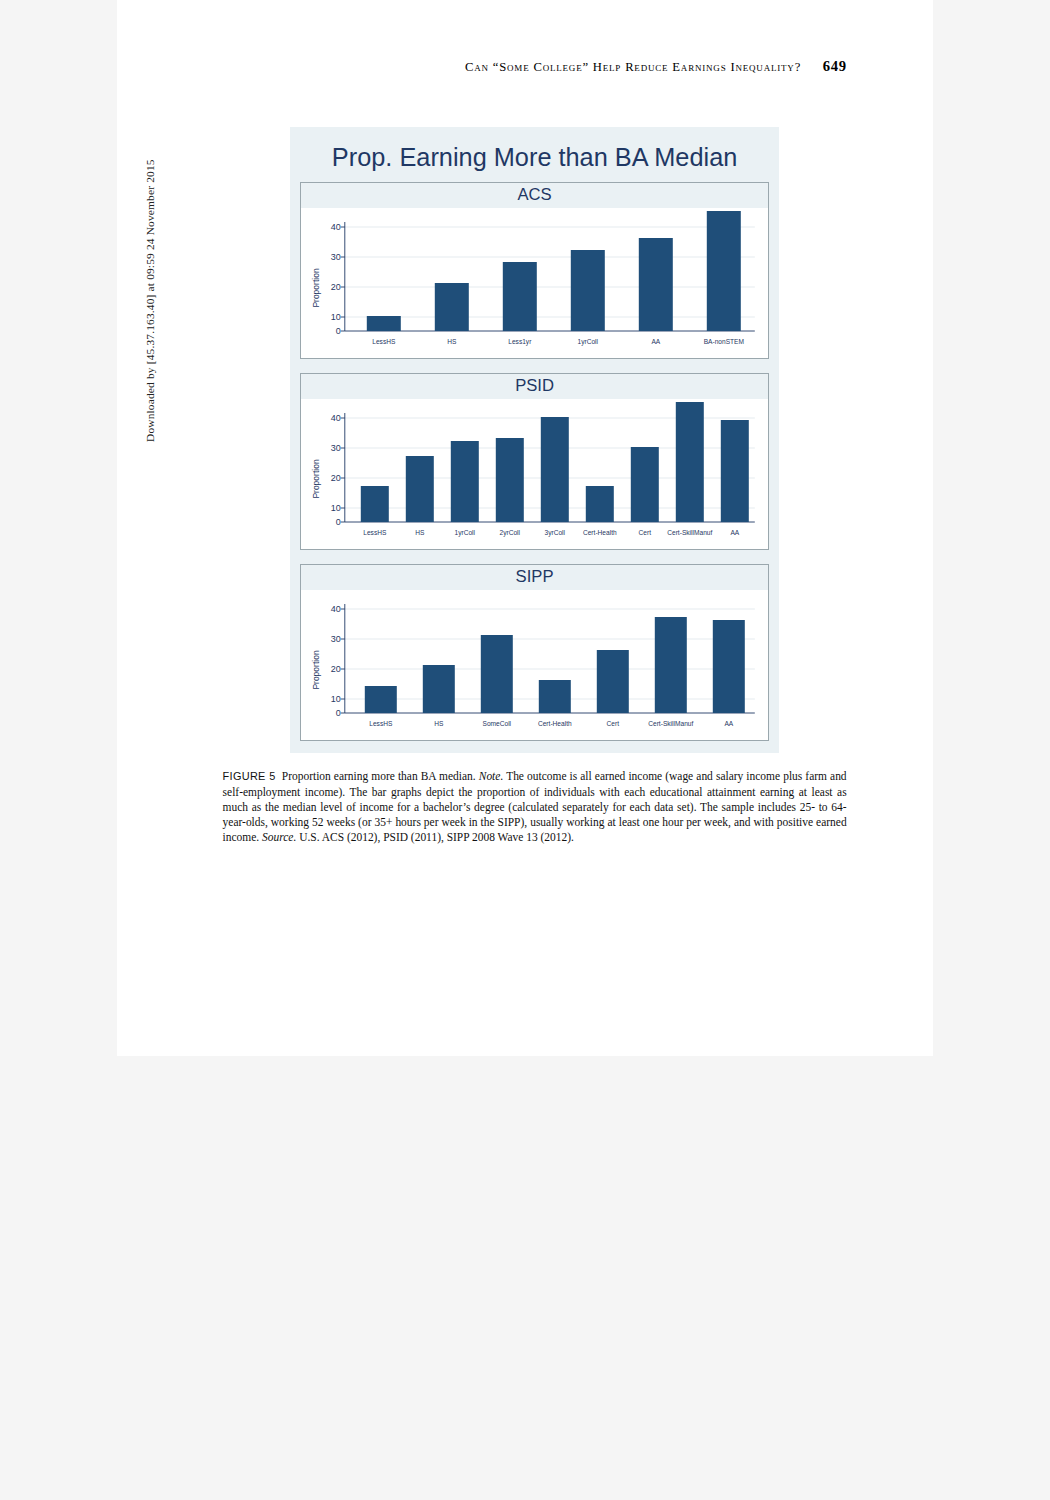Downloaded by [45.37.163.40] at 09:59 24 November 2015
Can “Some College” Help Reduce Earnings Inequality? 649
Prop. Earning More than BA Median
ACS
Proportion 40 30 20 10 0 LessHS HS Less1yr 1yrColl AA BA-nonSTEM
PSID
Proportion 40 30 20 10 0 LessHS HS 1yrColl 2yrColl 3yrColl Cert-Health Cert Cert-SkillManuf AA
SIPP
Proportion 40 30 20 10 0 LessHS HS SomeColl Cert-Health Cert Cert-SkillManuf AA
FIGURE 5 Proportion earning more than BA median. Note. The outcome is all earned income (wage and salary income plus farm and self-employment income). The bar graphs depict the proportion of individuals with each educational attainment earning at least as much as the median level of income for a bachelor’s degree (calculated separately for each data set). The sample includes 25- to 64-year-olds, working 52 weeks (or 35+ hours per week in the SIPP), usually working at least one hour per week, and with positive earned income. Source. U.S. ACS (2012), PSID (2011), SIPP 2008 Wave 13 (2012).